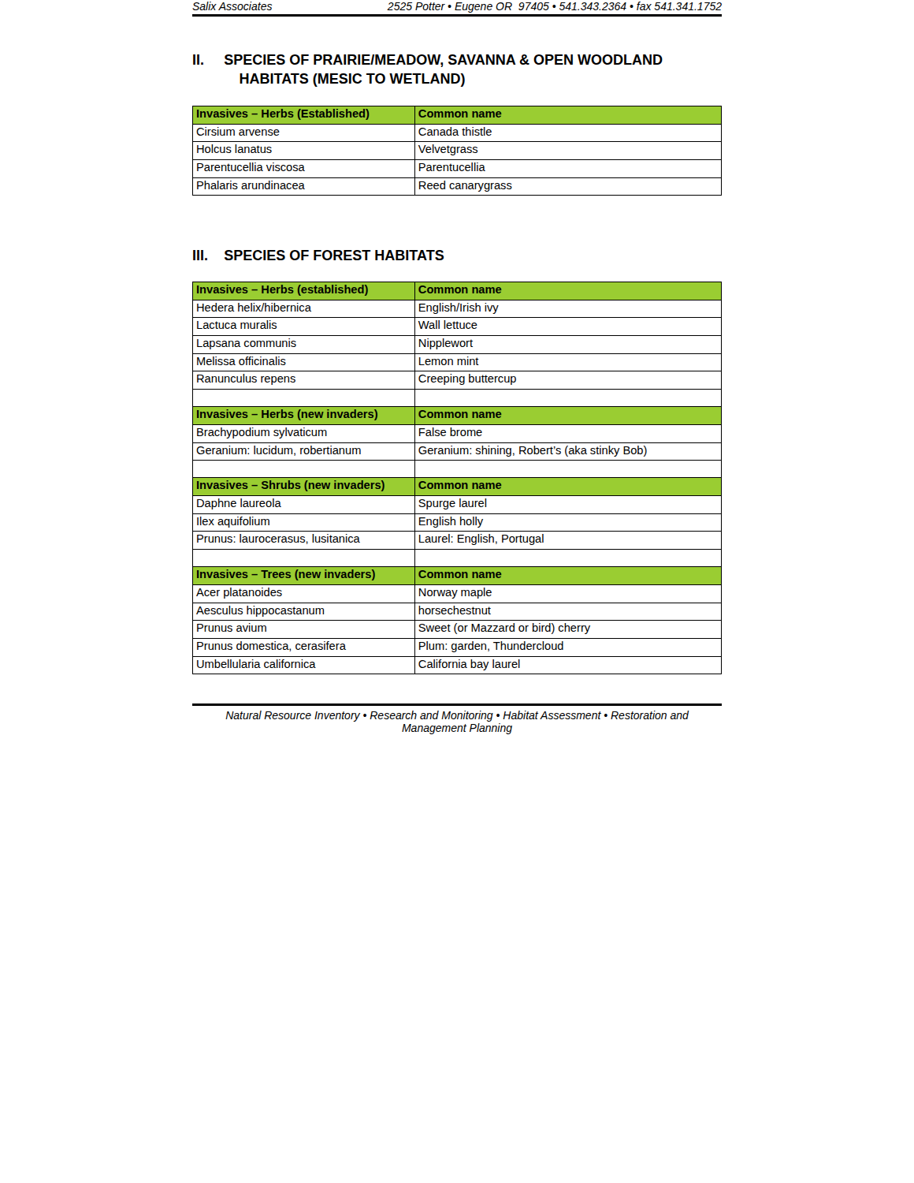Salix Associates 2525 Potter • Eugene OR 97405 • 541.343.2364 • fax 541.341.1752
II. SPECIES OF PRAIRIE/MEADOW, SAVANNA & OPEN WOODLAND HABITATS (MESIC TO WETLAND)
| Invasives – Herbs (Established) | Common name |
| --- | --- |
| Cirsium arvense | Canada thistle |
| Holcus lanatus | Velvetgrass |
| Parentucellia viscosa | Parentucellia |
| Phalaris arundinacea | Reed canarygrass |
III. SPECIES OF FOREST HABITATS
| Invasives – Herbs (established) | Common name |
| --- | --- |
| Hedera helix/hibernica | English/Irish ivy |
| Lactuca muralis | Wall lettuce |
| Lapsana communis | Nipplewort |
| Melissa officinalis | Lemon mint |
| Ranunculus repens | Creeping buttercup |
| Invasives – Herbs (new invaders) | Common name |
| Brachypodium sylvaticum | False brome |
| Geranium: lucidum, robertianum | Geranium: shining, Robert’s (aka stinky Bob) |
| Invasives – Shrubs (new invaders) | Common name |
| Daphne laureola | Spurge laurel |
| Ilex aquifolium | English holly |
| Prunus: laurocerasus, lusitanica | Laurel: English, Portugal |
| Invasives – Trees (new invaders) | Common name |
| Acer platanoides | Norway maple |
| Aesculus hippocastanum | horsechestnut |
| Prunus avium | Sweet (or Mazzard or bird) cherry |
| Prunus domestica, cerasifera | Plum: garden, Thundercloud |
| Umbellularia californica | California bay laurel |
Natural Resource Inventory • Research and Monitoring • Habitat Assessment • Restoration and Management Planning